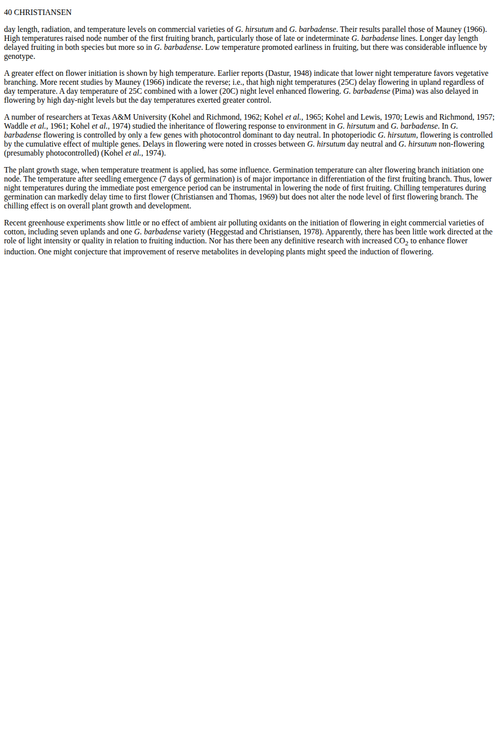40 CHRISTIANSEN
day length, radiation, and temperature levels on commercial varieties of G. hirsutum and G. barbadense. Their results parallel those of Mauney (1966). High temperatures raised node number of the first fruiting branch, particularly those of late or indeterminate G. barbadense lines. Longer day length delayed fruiting in both species but more so in G. barbadense. Low temperature promoted earliness in fruiting, but there was considerable influence by genotype.
A greater effect on flower initiation is shown by high temperature. Earlier reports (Dastur, 1948) indicate that lower night temperature favors vegetative branching. More recent studies by Mauney (1966) indicate the reverse; i.e., that high night temperatures (25C) delay flowering in upland regardless of day temperature. A day temperature of 25C combined with a lower (20C) night level enhanced flowering. G. barbadense (Pima) was also delayed in flowering by high day-night levels but the day temperatures exerted greater control.
A number of researchers at Texas A&M University (Kohel and Richmond, 1962; Kohel et al., 1965; Kohel and Lewis, 1970; Lewis and Richmond, 1957; Waddle et al., 1961; Kohel et al., 1974) studied the inheritance of flowering response to environment in G. hirsutum and G. barbadense. In G. barbadense flowering is controlled by only a few genes with photocontrol dominant to day neutral. In photoperiodic G. hirsutum, flowering is controlled by the cumulative effect of multiple genes. Delays in flowering were noted in crosses between G. hirsutum day neutral and G. hirsutum non-flowering (presumably photocontrolled) (Kohel et al., 1974).
The plant growth stage, when temperature treatment is applied, has some influence. Germination temperature can alter flowering branch initiation one node. The temperature after seedling emergence (7 days of germination) is of major importance in differentiation of the first fruiting branch. Thus, lower night temperatures during the immediate post emergence period can be instrumental in lowering the node of first fruiting. Chilling temperatures during germination can markedly delay time to first flower (Christiansen and Thomas, 1969) but does not alter the node level of first flowering branch. The chilling effect is on overall plant growth and development.
Recent greenhouse experiments show little or no effect of ambient air polluting oxidants on the initiation of flowering in eight commercial varieties of cotton, including seven uplands and one G. barbadense variety (Heggestad and Christiansen, 1978). Apparently, there has been little work directed at the role of light intensity or quality in relation to fruiting induction. Nor has there been any definitive research with increased CO2 to enhance flower induction. One might conjecture that improvement of reserve metabolites in developing plants might speed the induction of flowering.